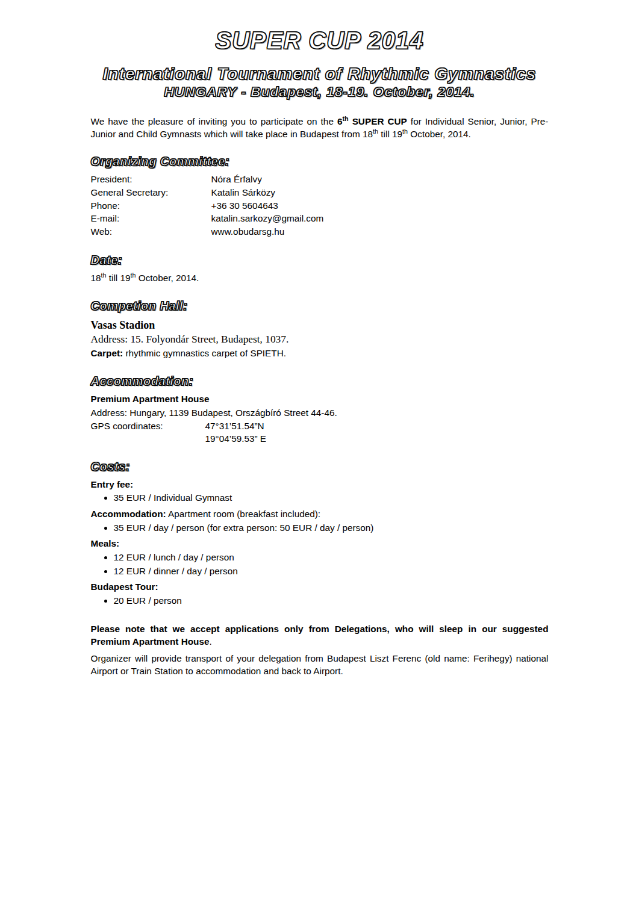SUPER CUP 2014
International Tournament of Rhythmic Gymnastics
HUNGARY - Budapest, 18-19. October, 2014.
We have the pleasure of inviting you to participate on the 6th SUPER CUP for Individual Senior, Junior, Pre-Junior and Child Gymnasts which will take place in Budapest from 18th till 19th October, 2014.
Organizing Committee:
| President: | Nóra Érfalvy |
| General Secretary: | Katalin Sárközy |
| Phone: | +36 30 5604643 |
| E-mail: | katalin.sarkozy@gmail.com |
| Web: | www.obudarsg.hu |
Date:
18th till 19th October, 2014.
Competion Hall:
Vasas Stadion
Address: 15. Folyondár Street, Budapest, 1037.
Carpet: rhythmic gymnastics carpet of SPIETH.
Accommodation:
Premium Apartment House
Address: Hungary, 1139 Budapest, Országbíró Street 44-46.
| GPS coordinates: | 47°31’51.54”N |
| | 19°04’59.53” E |
Costs:
Entry fee:
35 EUR / Individual Gymnast
Accommodation: Apartment room (breakfast included):
35 EUR / day / person (for extra person: 50 EUR / day / person)
Meals:
12 EUR / lunch / day / person
12 EUR / dinner / day / person
Budapest Tour:
20 EUR / person
Please note that we accept applications only from Delegations, who will sleep in our suggested Premium Apartment House.
Organizer will provide transport of your delegation from Budapest Liszt Ferenc (old name: Ferihegy) national Airport or Train Station to accommodation and back to Airport.